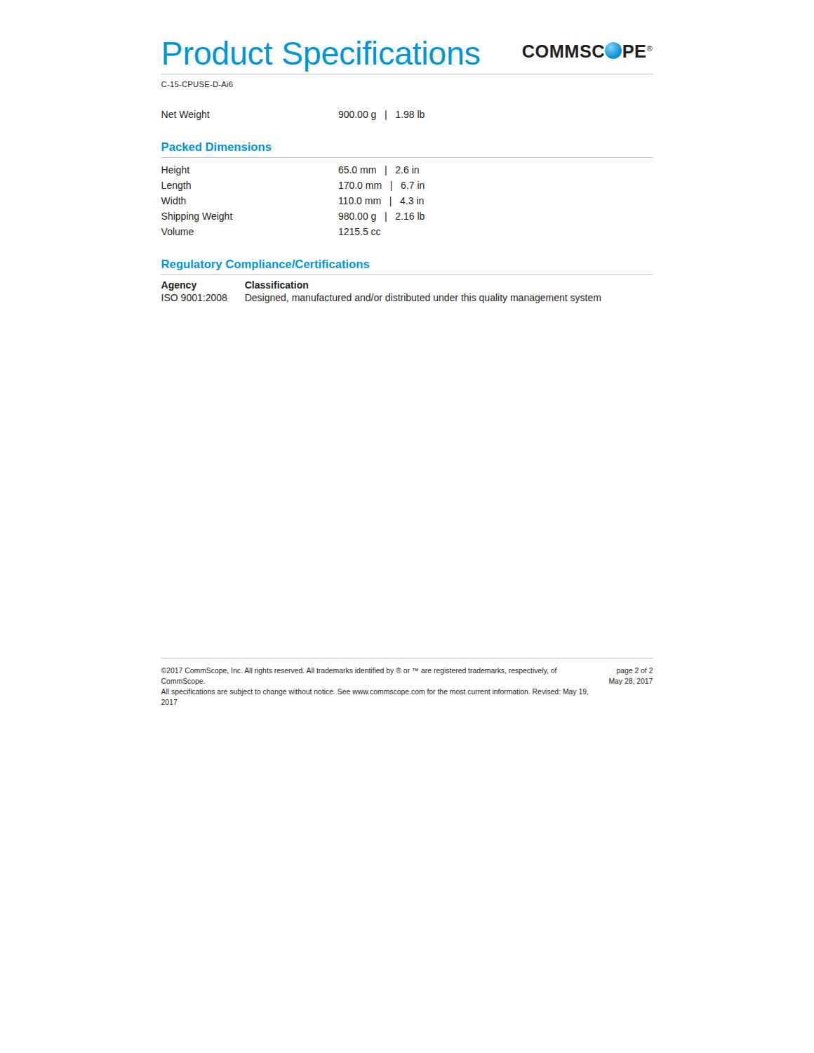Product Specifications
COMMSC PE®
C-15-CPUSE-D-Ai6
| Net Weight | 900.00 g / 1.98 lb |
Packed Dimensions
| Height | 65.0 mm / 2.6 in |
| Length | 170.0 mm / 6.7 in |
| Width | 110.0 mm / 4.3 in |
| Shipping Weight | 980.00 g / 2.16 lb |
| Volume | 1215.5 cc |
Regulatory Compliance/Certifications
| Agency | Classification |
| --- | --- |
| ISO 9001:2008 | Designed, manufactured and/or distributed under this quality management system |
©2017 CommScope, Inc. All rights reserved. All trademarks identified by ® or ™ are registered trademarks, respectively, of CommScope.
All specifications are subject to change without notice. See www.commscope.com for the most current information. Revised: May 19, 2017
page 2 of 2
May 28, 2017